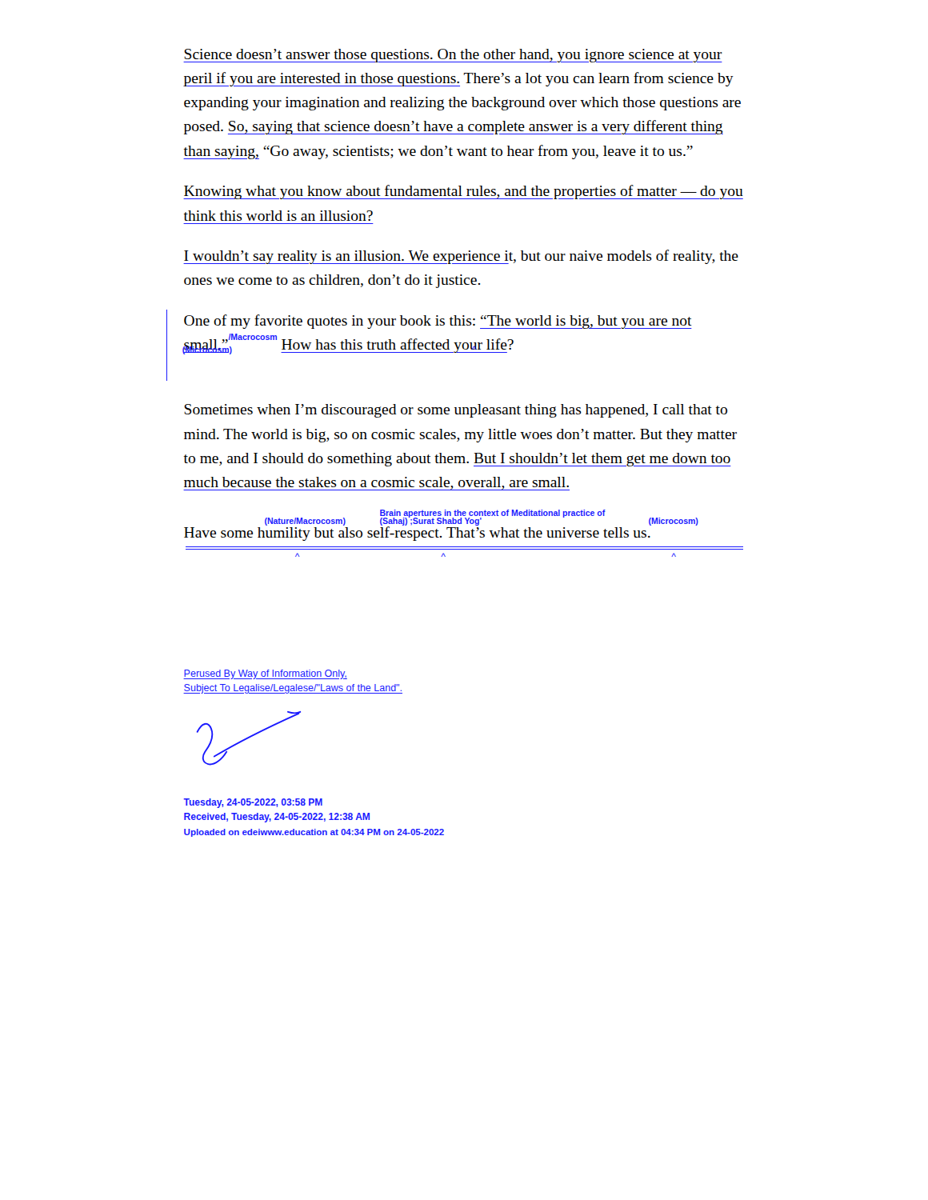Science doesn’t answer those questions. On the other hand, you ignore science at your peril if you are interested in those questions. There’s a lot you can learn from science by expanding your imagination and realizing the background over which those questions are posed. So, saying that science doesn’t have a complete answer is a very different thing than saying, “Go away, scientists; we don’t want to hear from you, leave it to us.”
Knowing what you know about fundamental rules, and the properties of matter — do you think this world is an illusion?
I wouldn’t say reality is an illusion. We experience it, but our naive models of reality, the ones we come to as children, don’t do it justice.
One of my favorite quotes in your book is this: “The world is big, but you are not small.”/Macrocosm How has this truth affected your life?
(Microcosm) ^ ^
Sometimes when I’m discouraged or some unpleasant thing has happened, I call that to mind. The world is big, so on cosmic scales, my little woes don’t matter. But they matter to me, and I should do something about them. But I shouldn’t let them get me down too much because the stakes on a cosmic scale, overall, are small.
(Nature/Macrocosm) Brain apertures in the context of Meditational practice of (Sahaj) ;Surat Shabd Yog' (Microcosm)
Have some humility but also self-respect. That’s what the universe tells us.
^ ^ ^
Perused By Way of Information Only,
Subject To Legalise/Legalese/"Laws of the Land".
Tuesday, 24-05-2022, 03:58 PM
Received, Tuesday, 24-05-2022, 12:38 AM
Uploaded on edeiwww.education at 04:34 PM on 24-05-2022